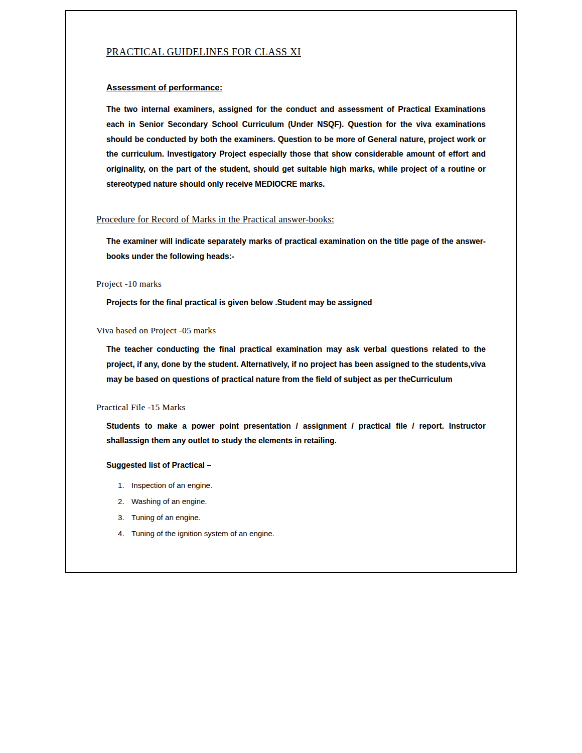PRACTICAL GUIDELINES FOR CLASS XI
Assessment of performance:
The two internal examiners, assigned for the conduct and assessment of Practical Examinations each in Senior Secondary School Curriculum (Under NSQF). Question for the viva examinations should be conducted by both the examiners. Question to be more of General nature, project work or the curriculum. Investigatory Project especially those that show considerable amount of effort and originality, on the part of the student, should get suitable high marks, while project of a routine or stereotyped nature should only receive MEDIOCRE marks.
Procedure for Record of Marks in the Practical answer-books:
The examiner will indicate separately marks of practical examination on the title page of the answer-books under the following heads:-
Project -10 marks
Projects for the final practical is given below .Student may be assigned
Viva based on Project -05 marks
The teacher conducting the final practical examination may ask verbal questions related to the project, if any, done by the student. Alternatively, if no project has been assigned to the students,viva may be based on questions of practical nature from the field of subject as per theCurriculum
Practical File -15 Marks
Students to make a power point presentation / assignment / practical file / report. Instructor shallassign them any outlet to study the elements in retailing.
Suggested list of Practical –
Inspection of an engine.
Washing of an engine.
Tuning of an engine.
Tuning of the ignition system of an engine.